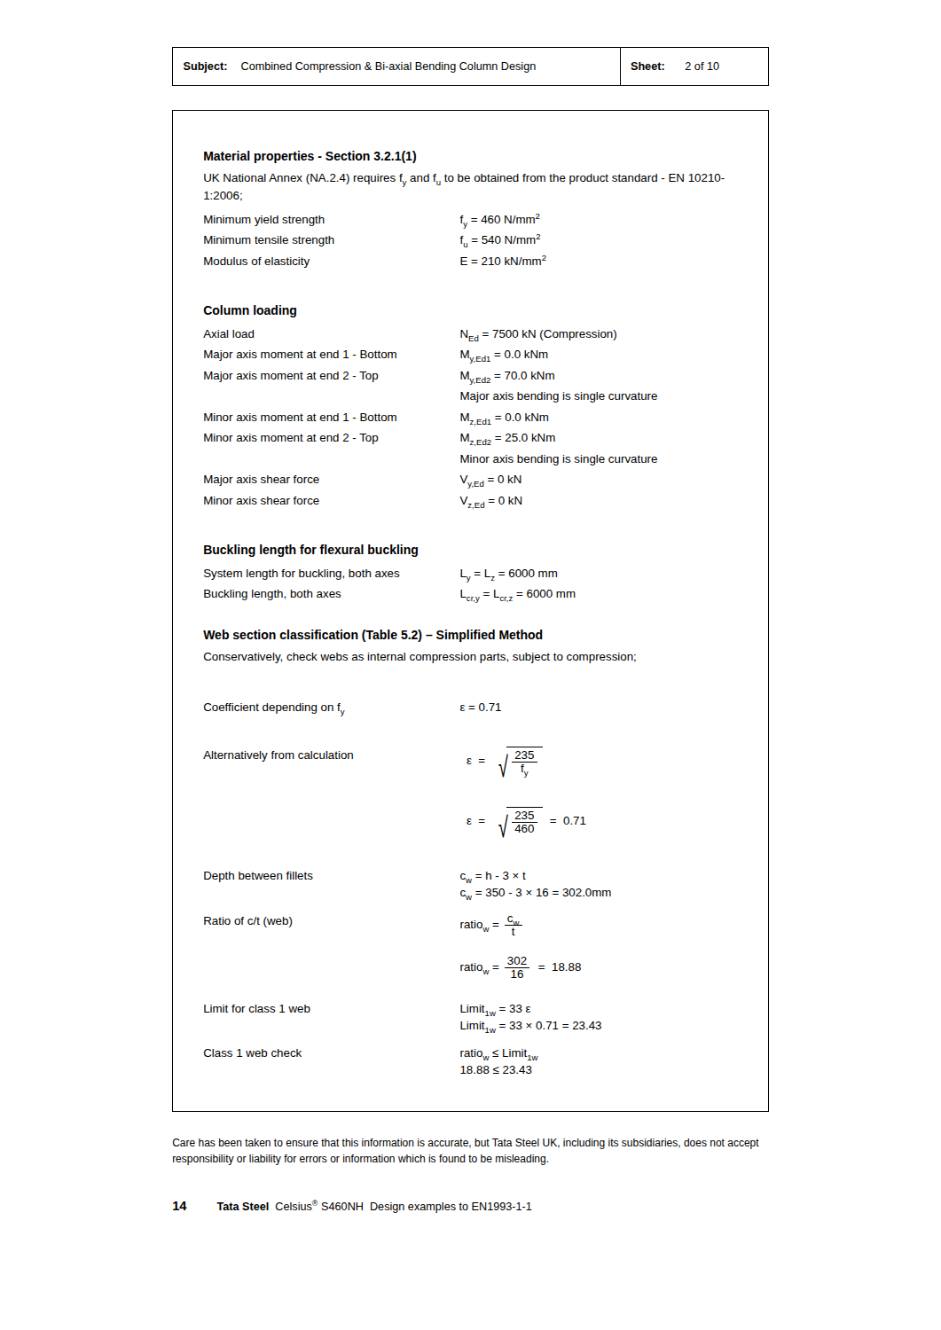Subject: Combined Compression & Bi-axial Bending Column Design
Sheet: 2 of 10
Material properties - Section 3.2.1(1)
UK National Annex (NA.2.4) requires fy and fu to be obtained from the product standard - EN 10210-1:2006;
| Minimum yield strength | f y = 460 N/mm 2 |
| Minimum tensile strength | f u = 540 N/mm 2 |
| Modulus of elasticity | E = 210 kN/mm 2 |
Column loading
| Axial load | N Ed = 7500 kN (Compression) |
| Major axis moment at end 1 - Bottom | M y,Ed1 = 0.0 kNm |
| Major axis moment at end 2 - Top | M y,Ed2 = 70.0 kNm |
| | Major axis bending is single curvature |
| Minor axis moment at end 1 - Bottom | M z,Ed1 = 0.0 kNm |
| Minor axis moment at end 2 - Top | M z,Ed2 = 25.0 kNm |
| | Minor axis bending is single curvature |
| Major axis shear force | V y,Ed = 0 kN |
| Minor axis shear force | V z,Ed = 0 kN |
Buckling length for flexural buckling
| System length for buckling, both axes | L y = L z = 6000 mm |
| Buckling length, both axes | L cr,y = L cr,z = 6000 mm |
Web section classification (Table 5.2) – Simplified Method
Conservatively, check webs as internal compression parts, subject to compression;
| Coefficient depending on f y | ε = 0.71 |
| Alternatively from calculation | ε = √ 235 f y |
| | ε = √ 235 460 = 0.71 |
| Depth between fillets | c w = h - 3 × t c w = 350 - 3 × 16 = 302.0mm |
| Ratio of c/t (web) | ratio w = c w t ratio w = 302 16 = 18.88 |
| Limit for class 1 web | Limit 1w = 33 ε Limit 1w = 33 × 0.71 = 23.43 |
| Class 1 web check | ratio w ≤ Limit 1w 18.88 ≤ 23.43 |
Care has been taken to ensure that this information is accurate, but Tata Steel UK, including its subsidiaries, does not accept responsibility or liability for errors or information which is found to be misleading.
14 Tata Steel Celsius® S460NH Design examples to EN1993-1-1